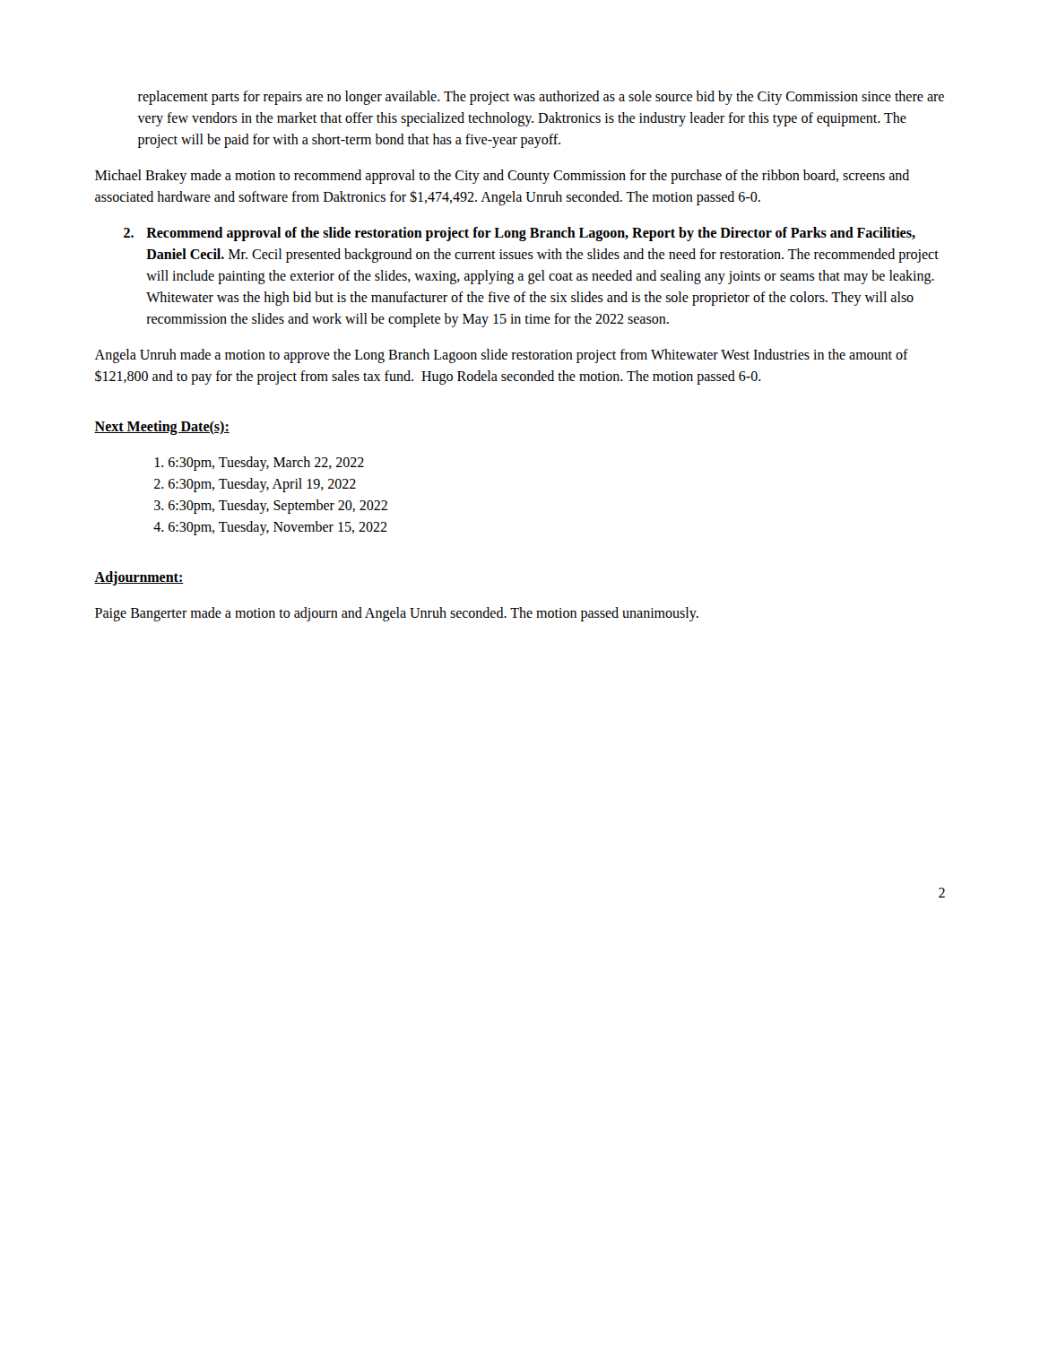replacement parts for repairs are no longer available. The project was authorized as a sole source bid by the City Commission since there are very few vendors in the market that offer this specialized technology. Daktronics is the industry leader for this type of equipment. The project will be paid for with a short-term bond that has a five-year payoff.
Michael Brakey made a motion to recommend approval to the City and County Commission for the purchase of the ribbon board, screens and associated hardware and software from Daktronics for $1,474,492. Angela Unruh seconded. The motion passed 6-0.
Recommend approval of the slide restoration project for Long Branch Lagoon, Report by the Director of Parks and Facilities, Daniel Cecil. Mr. Cecil presented background on the current issues with the slides and the need for restoration. The recommended project will include painting the exterior of the slides, waxing, applying a gel coat as needed and sealing any joints or seams that may be leaking. Whitewater was the high bid but is the manufacturer of the five of the six slides and is the sole proprietor of the colors. They will also recommission the slides and work will be complete by May 15 in time for the 2022 season.
Angela Unruh made a motion to approve the Long Branch Lagoon slide restoration project from Whitewater West Industries in the amount of $121,800 and to pay for the project from sales tax fund. Hugo Rodela seconded the motion. The motion passed 6-0.
Next Meeting Date(s):
6:30pm, Tuesday, March 22, 2022
6:30pm, Tuesday, April 19, 2022
6:30pm, Tuesday, September 20, 2022
6:30pm, Tuesday, November 15, 2022
Adjournment:
Paige Bangerter made a motion to adjourn and Angela Unruh seconded. The motion passed unanimously.
2